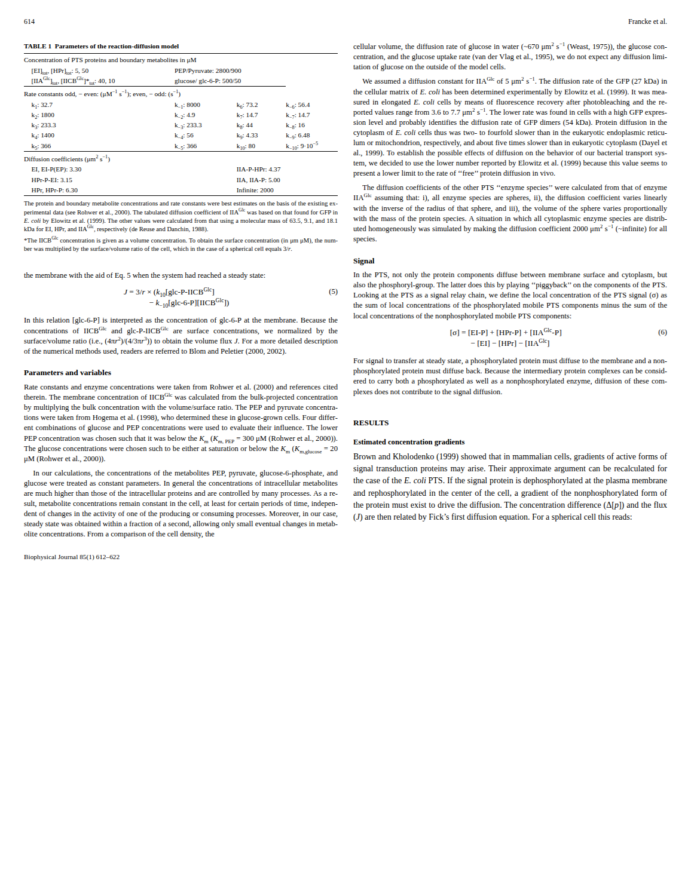614
Francke et al.
TABLE 1 Parameters of the reaction-diffusion model
| Concentration of PTS proteins and boundary metabolites in μM |
| [EI] tot , [HPr] tot : 5, 50 | PEP/Pyruvate: 2800/900 |
| [IIA Glc ] tot , [IICB Glc ]* tot : 40, 10 | glucose/ glc-6-P: 500/50 |
| Rate constants odd, − even: (μM −1 s −1 ); even, − odd: (s −1 ) |
| k 1 : 32.7 | k −1 : 8000 | k 6 : 73.2 | k −6 : 56.4 |
| k 2 : 1800 | k −2 : 4.9 | k 7 : 14.7 | k −7 : 14.7 |
| k 3 : 233.3 | k −3 : 233.3 | k 8 : 44 | k −8 : 16 |
| k 4 : 1400 | k −4 : 56 | k 9 : 4.33 | k −9 : 6.48 |
| k 5 : 366 | k −5 : 366 | k 10 : 80 | k −10 : 9·10 −5 |
| Diffusion coefficients (μm 2 s −1 ) |
| EI, EI-P(EP): 3.30 | IIA-P-HPr: 4.37 |
| HPr-P-EI: 3.15 | IIA, IIA-P: 5.00 |
| HPr, HPr-P: 6.30 | Infinite: 2000 |
The protein and boundary metabolite concentrations and rate constants were best estimates on the basis of the existing experimental data (see Rohwer et al., 2000). The tabulated diffusion coefficient of IIAGlc was based on that found for GFP in E. coli by Elowitz et al. (1999). The other values were calculated from that using a molecular mass of 63.5, 9.1, and 18.1 kDa for EI, HPr, and IIAGlc, respectively (de Reuse and Danchin, 1988).
*The IICBGlc concentration is given as a volume concentration. To obtain the surface concentration (in μm μM), the number was multiplied by the surface/volume ratio of the cell, which in the case of a spherical cell equals 3/r.
the membrane with the aid of Eq. 5 when the system had reached a steady state:
(5) J = 3/r × (k10[glc-P-IICBGlc] − k−10[glc-6-P][IICBGlc])
In this relation [glc-6-P] is interpreted as the concentration of glc-6-P at the membrane. Because the concentrations of IICBGlc and glc-P-IICBGlc are surface concentrations, we normalized by the surface/volume ratio (i.e., (4πr2)/(4/3πr3)) to obtain the volume flux J. For a more detailed description of the numerical methods used, readers are referred to Blom and Peletier (2000, 2002).
Parameters and variables
Rate constants and enzyme concentrations were taken from Rohwer et al. (2000) and references cited therein. The membrane concentration of IICBGlc was calculated from the bulk-projected concentration by multiplying the bulk concentration with the volume/surface ratio. The PEP and pyruvate concentrations were taken from Hogema et al. (1998), who determined these in glucose-grown cells. Four different combinations of glucose and PEP concentrations were used to evaluate their influence. The lower PEP concentration was chosen such that it was below the Km (Km, PEP = 300 μM (Rohwer et al., 2000)). The glucose concentrations were chosen such to be either at saturation or below the Km (Km,glucose = 20 μM (Rohwer et al., 2000)).
In our calculations, the concentrations of the metabolites PEP, pyruvate, glucose-6-phosphate, and glucose were treated as constant parameters. In general the concentrations of intracellular metabolites are much higher than those of the intracellular proteins and are controlled by many processes. As a result, metabolite concentrations remain constant in the cell, at least for certain periods of time, independent of changes in the activity of one of the producing or consuming processes. Moreover, in our case, steady state was obtained within a fraction of a second, allowing only small eventual changes in metabolite concentrations. From a comparison of the cell density, the
Biophysical Journal 85(1) 612–622
cellular volume, the diffusion rate of glucose in water (~670 μm2 s−1 (Weast, 1975)), the glucose concentration, and the glucose uptake rate (van der Vlag et al., 1995), we do not expect any diffusion limitation of glucose on the outside of the model cells.
We assumed a diffusion constant for IIAGlc of 5 μm2 s−1. The diffusion rate of the GFP (27 kDa) in the cellular matrix of E. coli has been determined experimentally by Elowitz et al. (1999). It was measured in elongated E. coli cells by means of fluorescence recovery after photobleaching and the reported values range from 3.6 to 7.7 μm2 s−1. The lower rate was found in cells with a high GFP expression level and probably identifies the diffusion rate of GFP dimers (54 kDa). Protein diffusion in the cytoplasm of E. coli cells thus was two- to fourfold slower than in the eukaryotic endoplasmic reticulum or mitochondrion, respectively, and about five times slower than in eukaryotic cytoplasm (Dayel et al., 1999). To establish the possible effects of diffusion on the behavior of our bacterial transport system, we decided to use the lower number reported by Elowitz et al. (1999) because this value seems to present a lower limit to the rate of ‘‘free’’ protein diffusion in vivo.
The diffusion coefficients of the other PTS ‘‘enzyme species’’ were calculated from that of enzyme IIAGlc assuming that: i), all enzyme species are spheres, ii), the diffusion coefficient varies linearly with the inverse of the radius of that sphere, and iii), the volume of the sphere varies proportionally with the mass of the protein species. A situation in which all cytoplasmic enzyme species are distributed homogeneously was simulated by making the diffusion coefficient 2000 μm2 s−1 (~infinite) for all species.
Signal
In the PTS, not only the protein components diffuse between membrane surface and cytoplasm, but also the phosphoryl-group. The latter does this by playing ‘‘piggyback’’ on the components of the PTS. Looking at the PTS as a signal relay chain, we define the local concentration of the PTS signal (σ) as the sum of local concentrations of the phosphorylated mobile PTS components minus the sum of the local concentrations of the nonphosphorylated mobile PTS components:
(6) [σ] = [EI-P] + [HPr-P] + [IIAGlc-P] − [EI] − [HPr] − [IIAGlc]
For signal to transfer at steady state, a phosphorylated protein must diffuse to the membrane and a nonphosphorylated protein must diffuse back. Because the intermediary protein complexes can be considered to carry both a phosphorylated as well as a nonphosphorylated enzyme, diffusion of these complexes does not contribute to the signal diffusion.
RESULTS
Estimated concentration gradients
Brown and Kholodenko (1999) showed that in mammalian cells, gradients of active forms of signal transduction proteins may arise. Their approximate argument can be recalculated for the case of the E. coli PTS. If the signal protein is dephosphorylated at the plasma membrane and rephosphorylated in the center of the cell, a gradient of the nonphosphorylated form of the protein must exist to drive the diffusion. The concentration difference (Δ[p]) and the flux (J) are then related by Fick’s first diffusion equation. For a spherical cell this reads: